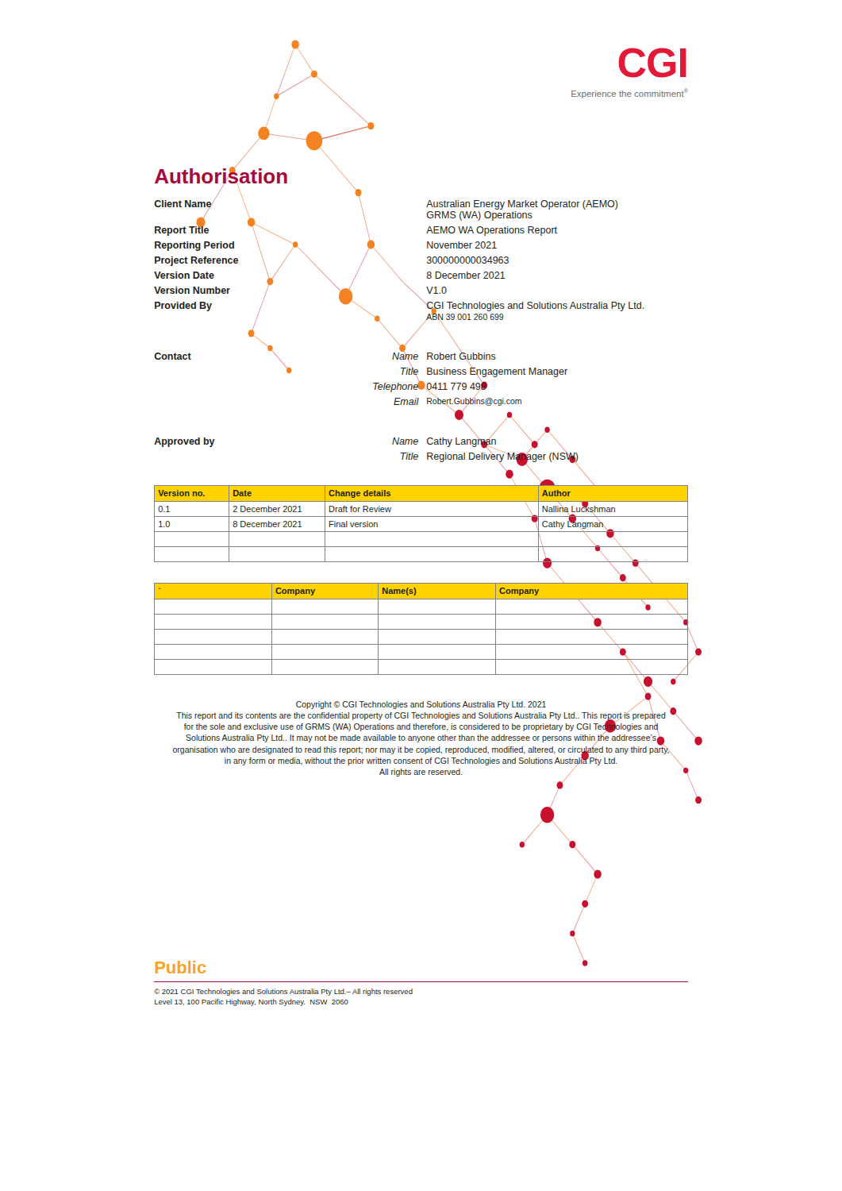CGI
Experience the commitment®
Authorisation
| Client Name | | Australian Energy Market Operator (AEMO) GRMS (WA) Operations |
| Report Title | | AEMO WA Operations Report |
| Reporting Period | | November 2021 |
| Project Reference | | 300000000034963 |
| Version Date | | 8 December 2021 |
| Version Number | | V1.0 |
| Provided By | | CGI Technologies and Solutions Australia Pty Ltd. ABN 39 001 260 699 |
| Contact | Name | Robert Gubbins |
| | Title | Business Engagement Manager |
| | Telephone | 0411 779 498 |
| | Email | Robert.Gubbins@cgi.com |
| Approved by | Name | Cathy Langman |
| | Title | Regional Delivery Manager (NSW) |
| Version no. | Date | Change details | Author |
| --- | --- | --- | --- |
| 0.1 | 2 December 2021 | Draft for Review | Nallina Luckshman |
| 1.0 | 8 December 2021 | Final version | Cathy Langman |
| ` | Company | Name(s) | Company |
| --- | --- | --- | --- |
Copyright © CGI Technologies and Solutions Australia Pty Ltd. 2021
This report and its contents are the confidential property of CGI Technologies and Solutions Australia Pty Ltd.. This report is prepared for the sole and exclusive use of GRMS (WA) Operations and therefore, is considered to be proprietary by CGI Technologies and Solutions Australia Pty Ltd.. It may not be made available to anyone other than the addressee or persons within the addressee’s organisation who are designated to read this report; nor may it be copied, reproduced, modified, altered, or circulated to any third party, in any form or media, without the prior written consent of CGI Technologies and Solutions Australia Pty Ltd.
All rights are reserved.
Public
© 2021 CGI Technologies and Solutions Australia Pty Ltd.– All rights reserved
Level 13, 100 Pacific Highway, North Sydney. NSW 2060